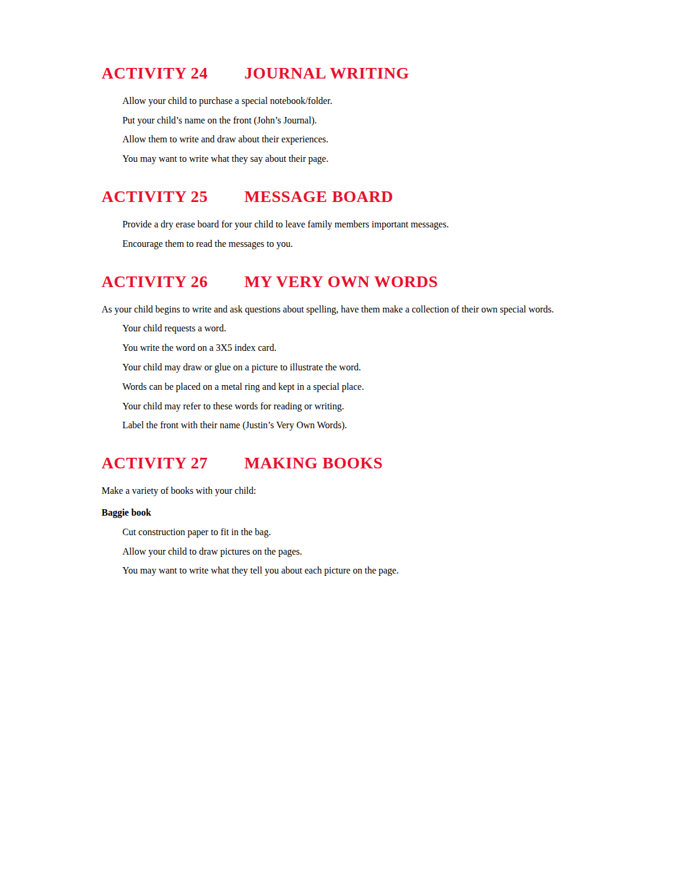ACTIVITY 24 JOURNAL WRITING
Allow your child to purchase a special notebook/folder.
Put your child’s name on the front (John’s Journal).
Allow them to write and draw about their experiences.
You may want to write what they say about their page.
ACTIVITY 25 MESSAGE BOARD
Provide a dry erase board for your child to leave family members important messages.
Encourage them to read the messages to you.
ACTIVITY 26 MY VERY OWN WORDS
As your child begins to write and ask questions about spelling, have them make a collection of their own special words.
Your child requests a word.
You write the word on a 3X5 index card.
Your child may draw or glue on a picture to illustrate the word.
Words can be placed on a metal ring and kept in a special place.
Your child may refer to these words for reading or writing.
Label the front with their name (Justin’s Very Own Words).
ACTIVITY 27 MAKING BOOKS
Make a variety of books with your child:
Baggie book
Cut construction paper to fit in the bag.
Allow your child to draw pictures on the pages.
You may want to write what they tell you about each picture on the page.